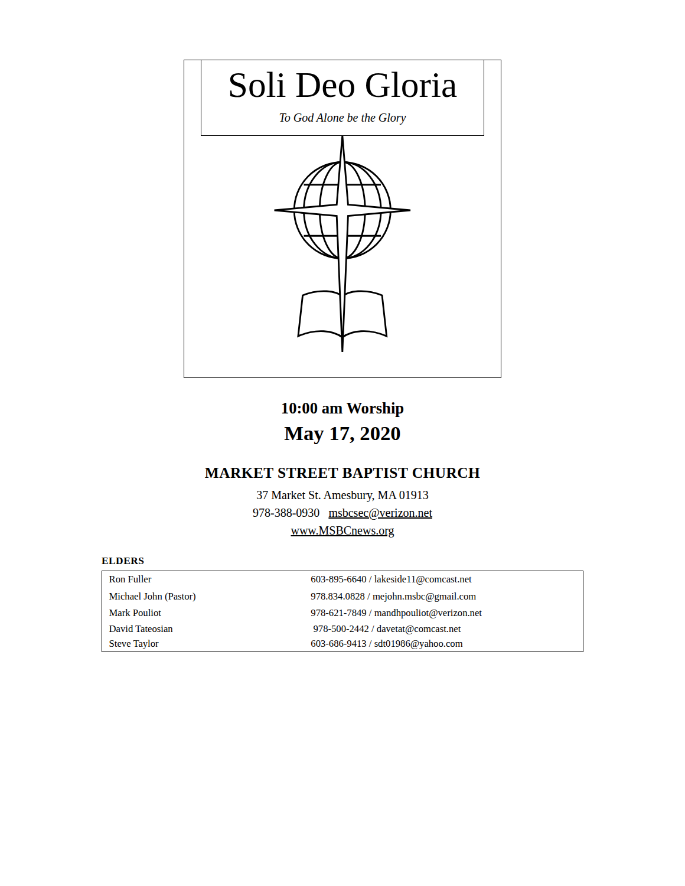Cross, globe, and open Bible emblem Line drawing of a four-pointed cross superimposed on a globe, set above an open book.
Soli Deo Gloria
To God Alone be the Glory
10:00 am Worship
May 17, 2020
MARKET STREET BAPTIST CHURCH
37 Market St. Amesbury, MA 01913
978-388-0930 msbcsec@verizon.net
www.MSBCnews.org
ELDERS
| Ron Fuller | 603-895-6640 / lakeside11@comcast.net |
| Michael John (Pastor) | 978.834.0828 / mejohn.msbc@gmail.com |
| Mark Pouliot | 978-621-7849 / mandhpouliot@verizon.net |
| David Tateosian | 978-500-2442 / davetat@comcast.net |
| Steve Taylor | 603-686-9413 / sdt01986@yahoo.com |